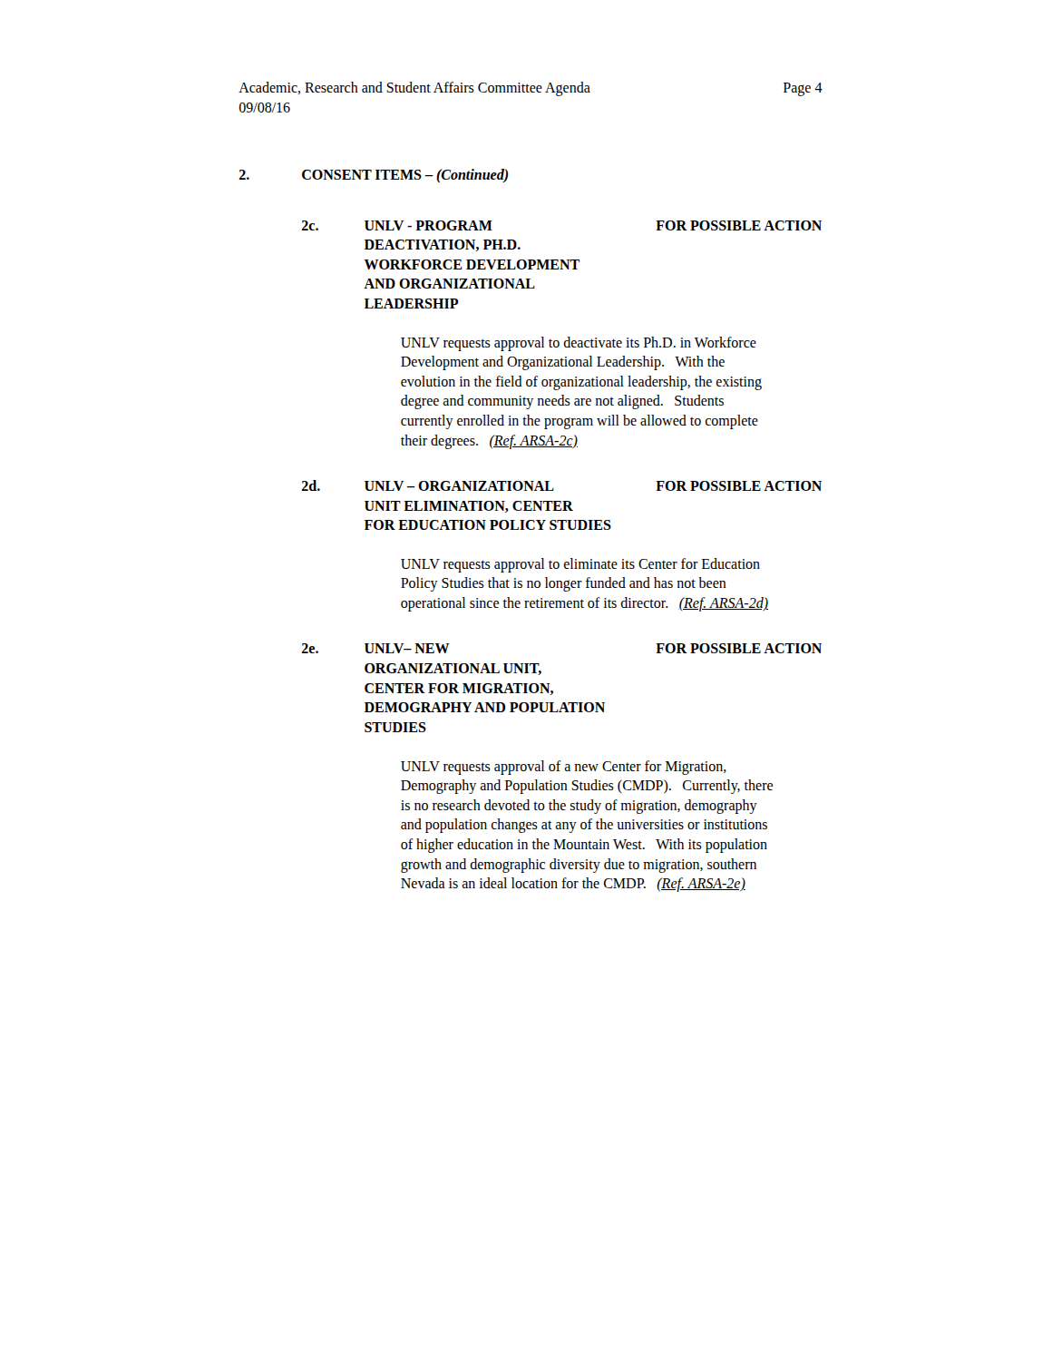Academic, Research and Student Affairs Committee Agenda
09/08/16
Page 4
2.
CONSENT ITEMS – (Continued)
2c.
UNLV - PROGRAM
DEACTIVATION, Ph.D.
WORKFORCE DEVELOPMENT
AND ORGANIZATIONAL
LEADERSHIP
FOR POSSIBLE ACTION
UNLV requests approval to deactivate its Ph.D. in Workforce Development and Organizational Leadership. With the evolution in the field of organizational leadership, the existing degree and community needs are not aligned. Students currently enrolled in the program will be allowed to complete their degrees. (Ref. ARSA-2c)
2d.
UNLV – ORGANIZATIONAL
UNIT ELIMINATION, CENTER
FOR EDUCATION POLICY STUDIES
FOR POSSIBLE ACTION
UNLV requests approval to eliminate its Center for Education Policy Studies that is no longer funded and has not been operational since the retirement of its director. (Ref. ARSA-2d)
2e.
UNLV– NEW
ORGANIZATIONAL UNIT,
CENTER FOR MIGRATION,
DEMOGRAPHY AND POPULATION
STUDIES
FOR POSSIBLE ACTION
UNLV requests approval of a new Center for Migration, Demography and Population Studies (CMDP). Currently, there is no research devoted to the study of migration, demography and population changes at any of the universities or institutions of higher education in the Mountain West. With its population growth and demographic diversity due to migration, southern Nevada is an ideal location for the CMDP. (Ref. ARSA-2e)